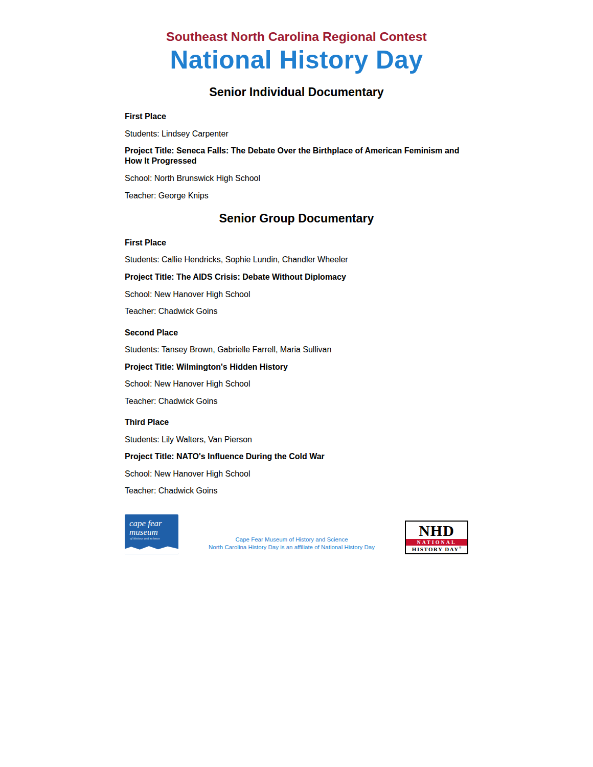Southeast North Carolina Regional Contest
National History Day
Senior Individual Documentary
First Place
Students: Lindsey Carpenter
Project Title: Seneca Falls: The Debate Over the Birthplace of American Feminism and How It Progressed
School: North Brunswick High School
Teacher: George Knips
Senior Group Documentary
First Place
Students: Callie Hendricks, Sophie Lundin, Chandler Wheeler
Project Title: The AIDS Crisis: Debate Without Diplomacy
School: New Hanover High School
Teacher: Chadwick Goins
Second Place
Students: Tansey Brown, Gabrielle Farrell, Maria Sullivan
Project Title: Wilmington's Hidden History
School: New Hanover High School
Teacher: Chadwick Goins
Third Place
Students: Lily Walters, Van Pierson
Project Title: NATO's Influence During the Cold War
School: New Hanover High School
Teacher: Chadwick Goins
cape fear
museum
of history and science
Cape Fear Museum of History and Science
North Carolina History Day is an affiliate of National History Day
NHD
NATIONAL
HISTORY DAY®